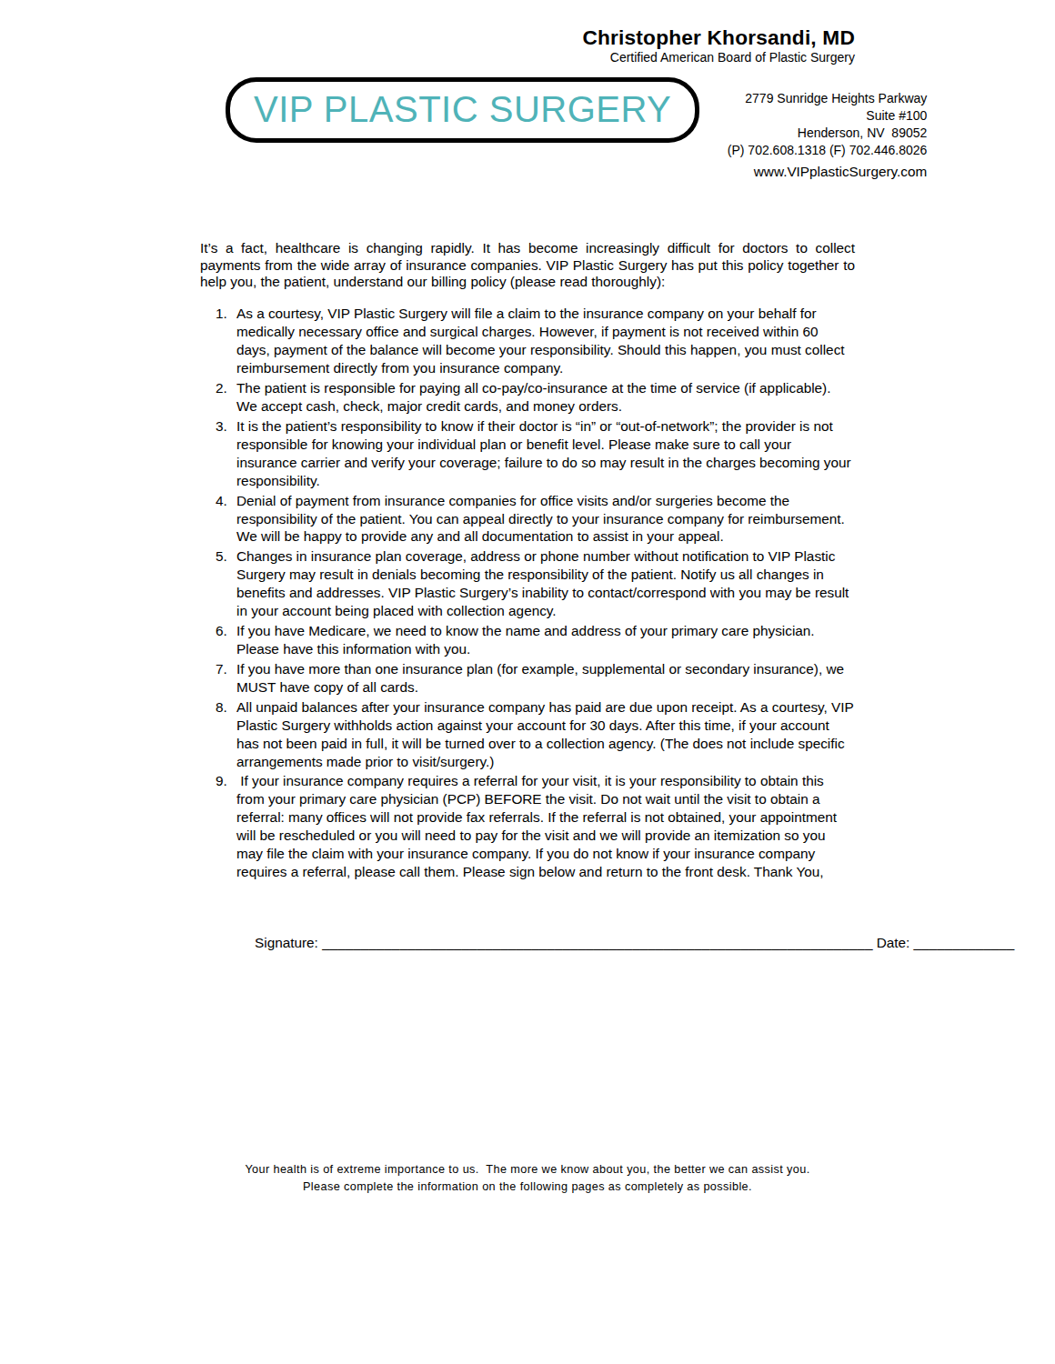Christopher Khorsandi, MD
Certified American Board of Plastic Surgery
VIP PLASTIC SURGERY
2779 Sunridge Heights Parkway
Suite #100
Henderson, NV 89052
(P) 702.608.1318 (F) 702.446.8026
www.VIPplasticSurgery.com
It’s a fact, healthcare is changing rapidly. It has become increasingly difficult for doctors to collect payments from the wide array of insurance companies. VIP Plastic Surgery has put this policy together to help you, the patient, understand our billing policy (please read thoroughly):
As a courtesy, VIP Plastic Surgery will file a claim to the insurance company on your behalf for medically necessary office and surgical charges. However, if payment is not received within 60 days, payment of the balance will become your responsibility. Should this happen, you must collect reimbursement directly from you insurance company.
The patient is responsible for paying all co-pay/co-insurance at the time of service (if applicable). We accept cash, check, major credit cards, and money orders.
It is the patient’s responsibility to know if their doctor is “in” or “out-of-network”; the provider is not responsible for knowing your individual plan or benefit level. Please make sure to call your insurance carrier and verify your coverage; failure to do so may result in the charges becoming your responsibility.
Denial of payment from insurance companies for office visits and/or surgeries become the responsibility of the patient. You can appeal directly to your insurance company for reimbursement. We will be happy to provide any and all documentation to assist in your appeal.
Changes in insurance plan coverage, address or phone number without notification to VIP Plastic Surgery may result in denials becoming the responsibility of the patient. Notify us all changes in benefits and addresses. VIP Plastic Surgery’s inability to contact/correspond with you may be result in your account being placed with collection agency.
If you have Medicare, we need to know the name and address of your primary care physician. Please have this information with you.
If you have more than one insurance plan (for example, supplemental or secondary insurance), we MUST have copy of all cards.
All unpaid balances after your insurance company has paid are due upon receipt. As a courtesy, VIP Plastic Surgery withholds action against your account for 30 days. After this time, if your account has not been paid in full, it will be turned over to a collection agency. (The does not include specific arrangements made prior to visit/surgery.)
If your insurance company requires a referral for your visit, it is your responsibility to obtain this from your primary care physician (PCP) BEFORE the visit. Do not wait until the visit to obtain a referral: many offices will not provide fax referrals. If the referral is not obtained, your appointment will be rescheduled or you will need to pay for the visit and we will provide an itemization so you may file the claim with your insurance company. If you do not know if your insurance company requires a referral, please call them. Please sign below and return to the front desk. Thank You,
Signature: _______________________________________________________________________ Date: _____________
Your health is of extreme importance to us. The more we know about you, the better we can assist you.
Please complete the information on the following pages as completely as possible.